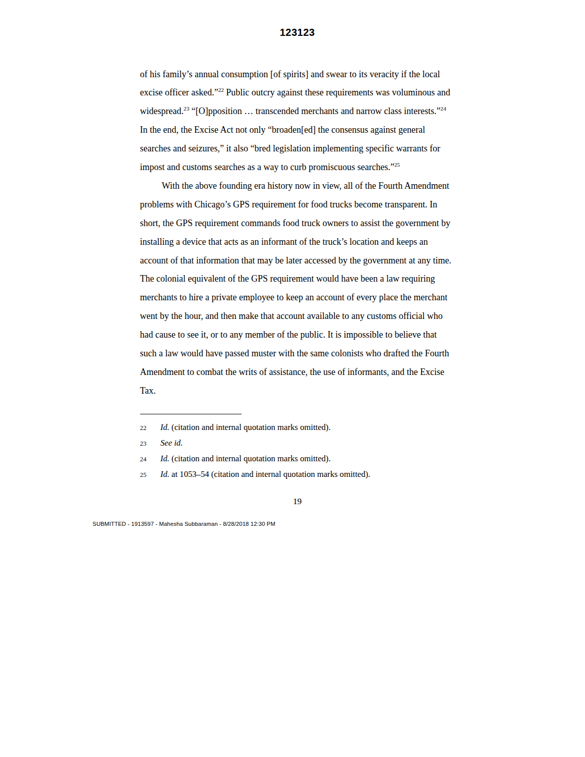123123
of his family’s annual consumption [of spirits] and swear to its veracity if the local excise officer asked.”22 Public outcry against these requirements was voluminous and widespread.23 “[O]pposition … transcended merchants and narrow class interests.”24 In the end, the Excise Act not only “broaden[ed] the consensus against general searches and seizures,” it also “bred legislation implementing specific warrants for impost and customs searches as a way to curb promiscuous searches.”25
With the above founding era history now in view, all of the Fourth Amendment problems with Chicago’s GPS requirement for food trucks become transparent. In short, the GPS requirement commands food truck owners to assist the government by installing a device that acts as an informant of the truck’s location and keeps an account of that information that may be later accessed by the government at any time. The colonial equivalent of the GPS requirement would have been a law requiring merchants to hire a private employee to keep an account of every place the merchant went by the hour, and then make that account available to any customs official who had cause to see it, or to any member of the public. It is impossible to believe that such a law would have passed muster with the same colonists who drafted the Fourth Amendment to combat the writs of assistance, the use of informants, and the Excise Tax.
22
Id. (citation and internal quotation marks omitted).
23
See id.
24
Id. (citation and internal quotation marks omitted).
25
Id. at 1053–54 (citation and internal quotation marks omitted).
19
SUBMITTED - 1913597 - Mahesha Subbaraman - 8/28/2018 12:30 PM